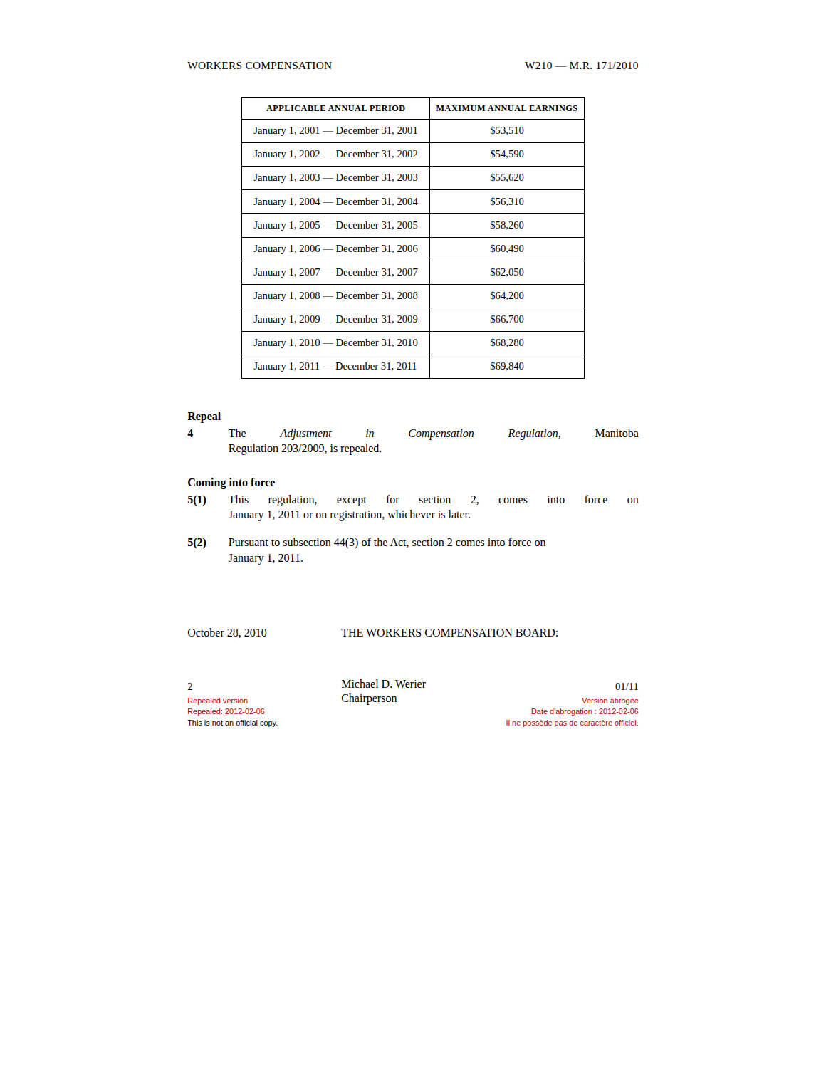Workers Compensation
W210 — M.R. 171/2010
| APPLICABLE ANNUAL PERIOD | MAXIMUM ANNUAL EARNINGS |
| --- | --- |
| January 1, 2001 — December 31, 2001 | $53,510 |
| January 1, 2002 — December 31, 2002 | $54,590 |
| January 1, 2003 — December 31, 2003 | $55,620 |
| January 1, 2004 — December 31, 2004 | $56,310 |
| January 1, 2005 — December 31, 2005 | $58,260 |
| January 1, 2006 — December 31, 2006 | $60,490 |
| January 1, 2007 — December 31, 2007 | $62,050 |
| January 1, 2008 — December 31, 2008 | $64,200 |
| January 1, 2009 — December 31, 2009 | $66,700 |
| January 1, 2010 — December 31, 2010 | $68,280 |
| January 1, 2011 — December 31, 2011 | $69,840 |
Repeal
4
The Adjustment in Compensation Regulation, Manitoba
Regulation 203/2009, is repealed.
Coming into force
5(1)
This regulation, except for section 2, comes into force on
January 1, 2011 or on registration, whichever is later.
5(2)
Pursuant to subsection 44(3) of the Act, section 2 comes into force on
January 1, 2011.
October 28, 2010
THE WORKERS COMPENSATION BOARD:
Michael D. Werier
Chairperson
2
01/11
Repealed version
Version abrogée
Repealed: 2012-02-06
Date d'abrogation : 2012-02-06
This is not an official copy.
Il ne possède pas de caractère officiel.